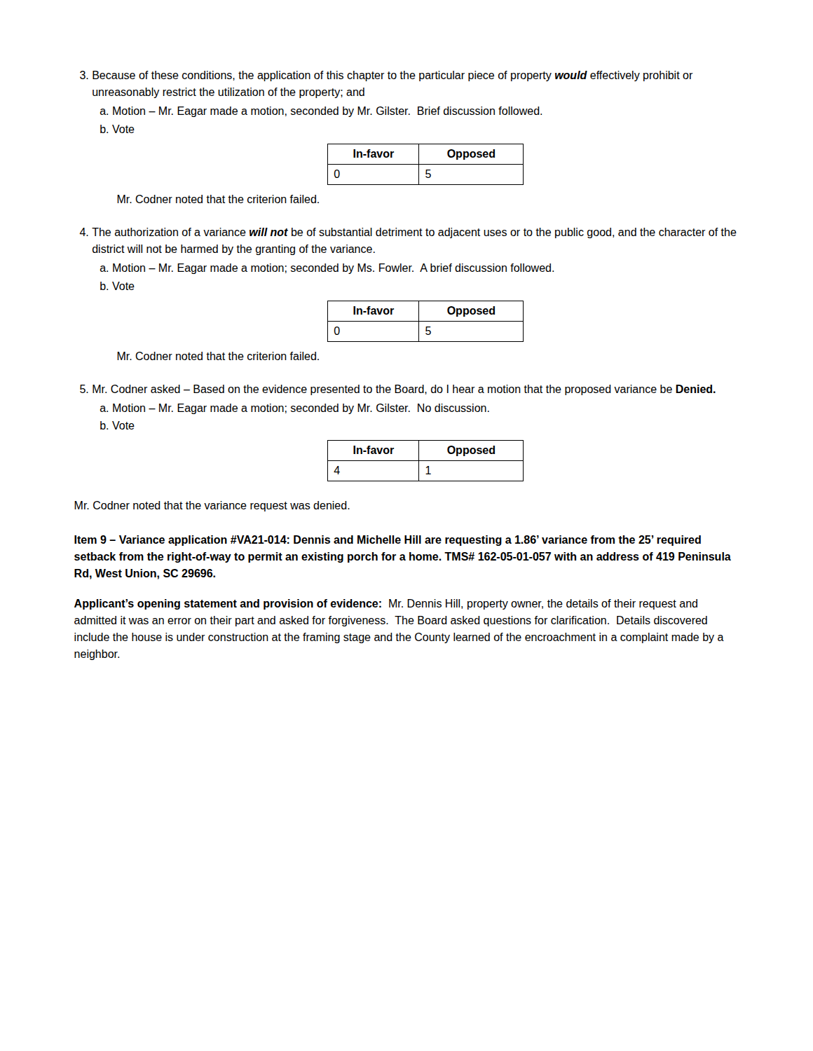Because of these conditions, the application of this chapter to the particular piece of property would effectively prohibit or unreasonably restrict the utilization of the property; and
Motion – Mr. Eagar made a motion, seconded by Mr. Gilster. Brief discussion followed.
Vote
| In-favor | Opposed |
| --- | --- |
| 0 | 5 |
Mr. Codner noted that the criterion failed.
The authorization of a variance will not be of substantial detriment to adjacent uses or to the public good, and the character of the district will not be harmed by the granting of the variance.
Motion – Mr. Eagar made a motion; seconded by Ms. Fowler. A brief discussion followed.
Vote
| In-favor | Opposed |
| --- | --- |
| 0 | 5 |
Mr. Codner noted that the criterion failed.
Mr. Codner asked – Based on the evidence presented to the Board, do I hear a motion that the proposed variance be Denied.
Motion – Mr. Eagar made a motion; seconded by Mr. Gilster. No discussion.
Vote
| In-favor | Opposed |
| --- | --- |
| 4 | 1 |
Mr. Codner noted that the variance request was denied.
Item 9 – Variance application #VA21-014: Dennis and Michelle Hill are requesting a 1.86’ variance from the 25’ required setback from the right-of-way to permit an existing porch for a home. TMS# 162-05-01-057 with an address of 419 Peninsula Rd, West Union, SC 29696.
Applicant’s opening statement and provision of evidence: Mr. Dennis Hill, property owner, the details of their request and admitted it was an error on their part and asked for forgiveness. The Board asked questions for clarification. Details discovered include the house is under construction at the framing stage and the County learned of the encroachment in a complaint made by a neighbor.